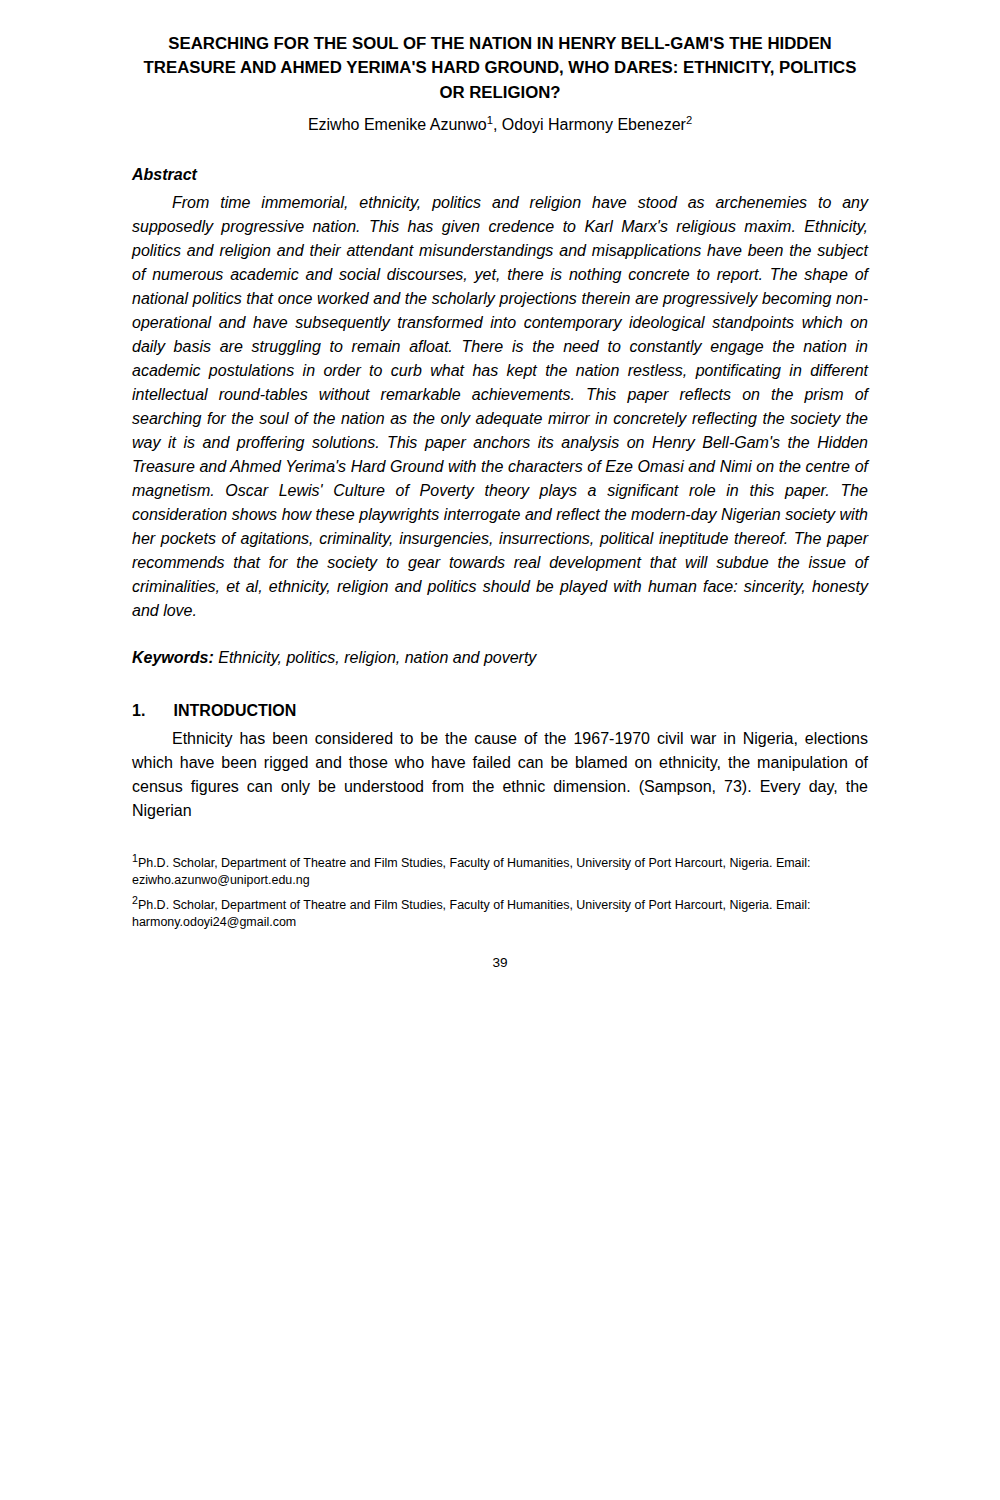Searching for the Soul of the Nation in Henry Bell-Gam's The Hidden Treasure and Ahmed Yerima's Hard Ground, Who Dares: Ethnicity, Politics or Religion?
Eziwho Emenike Azunwo1, Odoyi Harmony Ebenezer2
Abstract
From time immemorial, ethnicity, politics and religion have stood as archenemies to any supposedly progressive nation. This has given credence to Karl Marx's religious maxim. Ethnicity, politics and religion and their attendant misunderstandings and misapplications have been the subject of numerous academic and social discourses, yet, there is nothing concrete to report. The shape of national politics that once worked and the scholarly projections therein are progressively becoming non-operational and have subsequently transformed into contemporary ideological standpoints which on daily basis are struggling to remain afloat. There is the need to constantly engage the nation in academic postulations in order to curb what has kept the nation restless, pontificating in different intellectual round-tables without remarkable achievements. This paper reflects on the prism of searching for the soul of the nation as the only adequate mirror in concretely reflecting the society the way it is and proffering solutions. This paper anchors its analysis on Henry Bell-Gam's the Hidden Treasure and Ahmed Yerima's Hard Ground with the characters of Eze Omasi and Nimi on the centre of magnetism. Oscar Lewis' Culture of Poverty theory plays a significant role in this paper. The consideration shows how these playwrights interrogate and reflect the modern-day Nigerian society with her pockets of agitations, criminality, insurgencies, insurrections, political ineptitude thereof. The paper recommends that for the society to gear towards real development that will subdue the issue of criminalities, et al, ethnicity, religion and politics should be played with human face: sincerity, honesty and love.
Keywords: Ethnicity, politics, religion, nation and poverty
1. INTRODUCTION
Ethnicity has been considered to be the cause of the 1967-1970 civil war in Nigeria, elections which have been rigged and those who have failed can be blamed on ethnicity, the manipulation of census figures can only be understood from the ethnic dimension. (Sampson, 73). Every day, the Nigerian
1Ph.D. Scholar, Department of Theatre and Film Studies, Faculty of Humanities, University of Port Harcourt, Nigeria. Email: eziwho.azunwo@uniport.edu.ng
2Ph.D. Scholar, Department of Theatre and Film Studies, Faculty of Humanities, University of Port Harcourt, Nigeria. Email: harmony.odoyi24@gmail.com
39